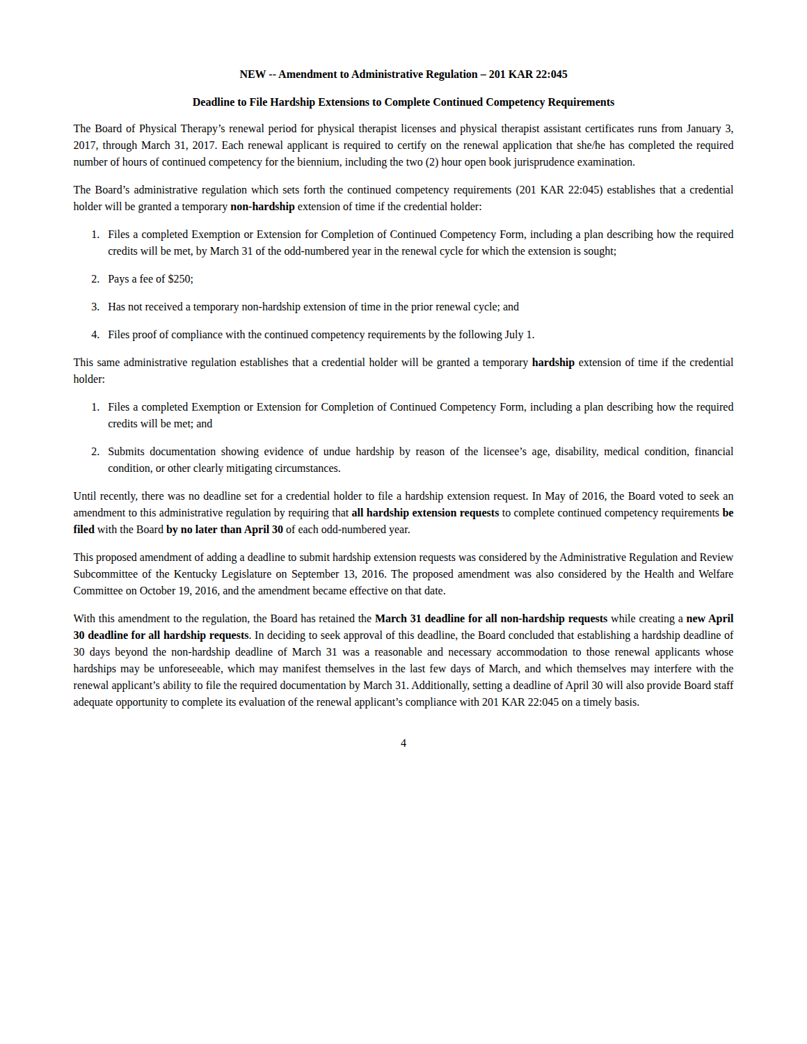NEW -- Amendment to Administrative Regulation – 201 KAR 22:045
Deadline to File Hardship Extensions to Complete Continued Competency Requirements
The Board of Physical Therapy’s renewal period for physical therapist licenses and physical therapist assistant certificates runs from January 3, 2017, through March 31, 2017. Each renewal applicant is required to certify on the renewal application that she/he has completed the required number of hours of continued competency for the biennium, including the two (2) hour open book jurisprudence examination.
The Board’s administrative regulation which sets forth the continued competency requirements (201 KAR 22:045) establishes that a credential holder will be granted a temporary non-hardship extension of time if the credential holder:
Files a completed Exemption or Extension for Completion of Continued Competency Form, including a plan describing how the required credits will be met, by March 31 of the odd-numbered year in the renewal cycle for which the extension is sought;
Pays a fee of $250;
Has not received a temporary non-hardship extension of time in the prior renewal cycle; and
Files proof of compliance with the continued competency requirements by the following July 1.
This same administrative regulation establishes that a credential holder will be granted a temporary hardship extension of time if the credential holder:
Files a completed Exemption or Extension for Completion of Continued Competency Form, including a plan describing how the required credits will be met; and
Submits documentation showing evidence of undue hardship by reason of the licensee’s age, disability, medical condition, financial condition, or other clearly mitigating circumstances.
Until recently, there was no deadline set for a credential holder to file a hardship extension request. In May of 2016, the Board voted to seek an amendment to this administrative regulation by requiring that all hardship extension requests to complete continued competency requirements be filed with the Board by no later than April 30 of each odd-numbered year.
This proposed amendment of adding a deadline to submit hardship extension requests was considered by the Administrative Regulation and Review Subcommittee of the Kentucky Legislature on September 13, 2016. The proposed amendment was also considered by the Health and Welfare Committee on October 19, 2016, and the amendment became effective on that date.
With this amendment to the regulation, the Board has retained the March 31 deadline for all non-hardship requests while creating a new April 30 deadline for all hardship requests. In deciding to seek approval of this deadline, the Board concluded that establishing a hardship deadline of 30 days beyond the non-hardship deadline of March 31 was a reasonable and necessary accommodation to those renewal applicants whose hardships may be unforeseeable, which may manifest themselves in the last few days of March, and which themselves may interfere with the renewal applicant’s ability to file the required documentation by March 31. Additionally, setting a deadline of April 30 will also provide Board staff adequate opportunity to complete its evaluation of the renewal applicant’s compliance with 201 KAR 22:045 on a timely basis.
4